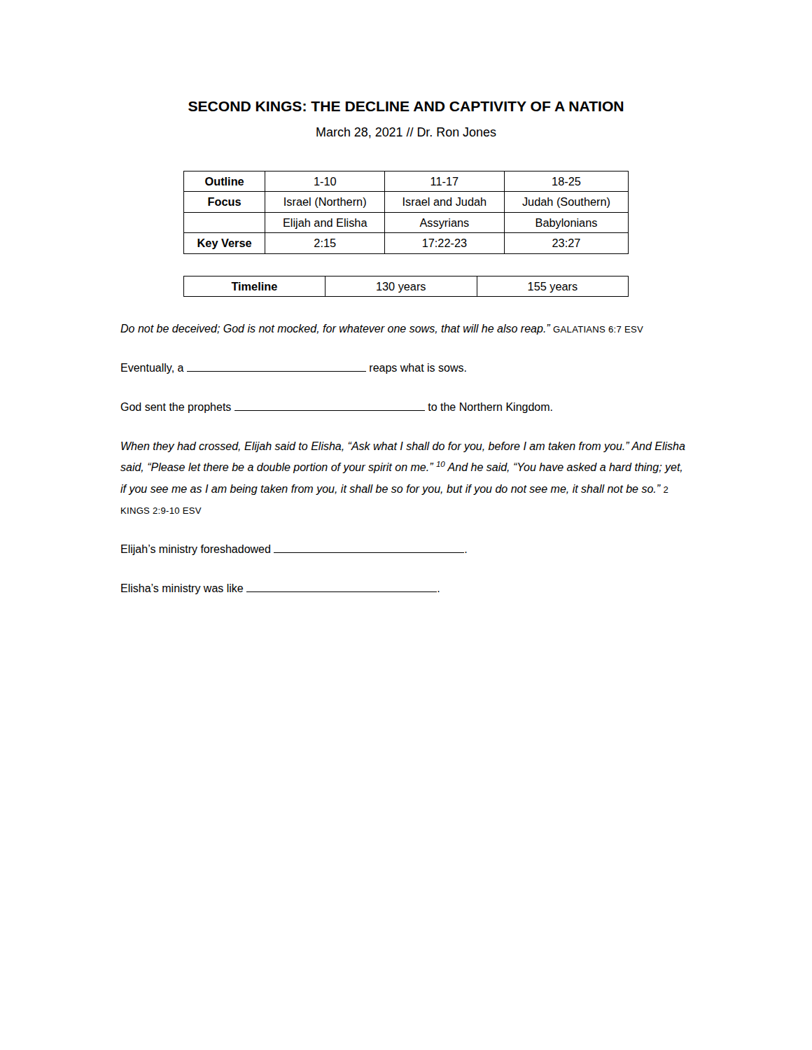SECOND KINGS: THE DECLINE AND CAPTIVITY OF A NATION
March 28, 2021 // Dr. Ron Jones
| Outline | 1-10 | 11-17 | 18-25 |
| Focus | Israel (Northern) | Israel and Judah | Judah (Southern) |
| | Elijah and Elisha | Assyrians | Babylonians |
| Key Verse | 2:15 | 17:22-23 | 23:27 |
| Timeline | 130 years | 155 years |
Do not be deceived; God is not mocked, for whatever one sows, that will he also reap.” GALATIANS 6:7 ESV
Eventually, a reaps what is sows.
God sent the prophets to the Northern Kingdom.
When they had crossed, Elijah said to Elisha, “Ask what I shall do for you, before I am taken from you.” And Elisha said, “Please let there be a double portion of your spirit on me.” 10 And he said, “You have asked a hard thing; yet, if you see me as I am being taken from you, it shall be so for you, but if you do not see me, it shall not be so.” 2 KINGS 2:9-10 ESV
Elijah’s ministry foreshadowed .
Elisha’s ministry was like .